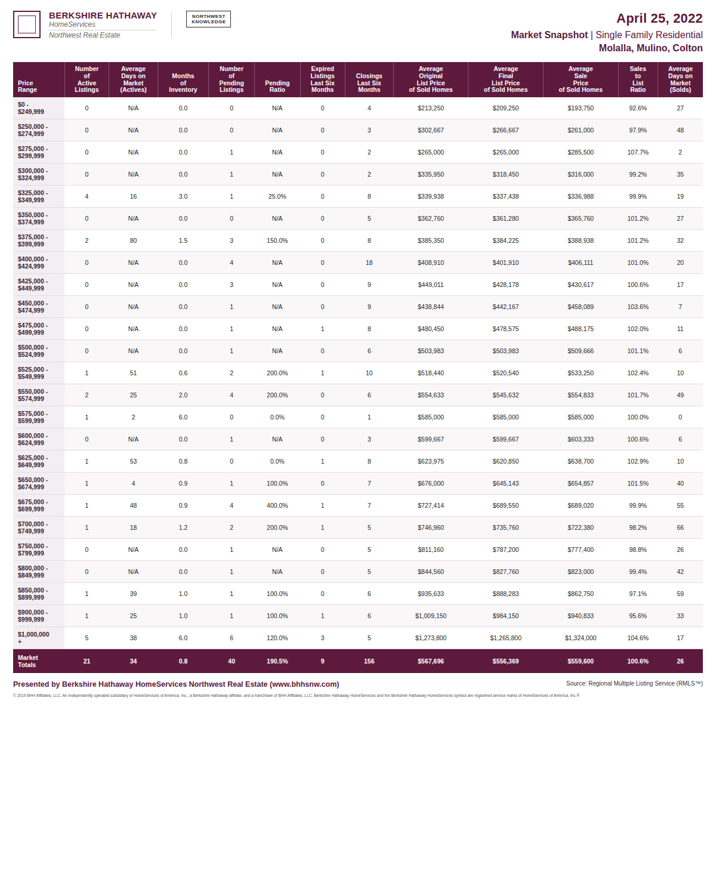BERKSHIRE HATHAWAY
HomeServices
Northwest Real Estate
NORTHWEST KNOWLEDGE
April 25, 2022
Market Snapshot | Single Family Residential
Molalla, Mulino, Colton
| Price Range | Number of Active Listings | Average Days on Market (Actives) | Months of Inventory | Number of Pending Listings | Pending Ratio | Expired Listings Last Six Months | Closings Last Six Months | Average Original List Price of Sold Homes | Average Final List Price of Sold Homes | Average Sale Price of Sold Homes | Sales to List Ratio | Average Days on Market (Solds) |
| --- | --- | --- | --- | --- | --- | --- | --- | --- | --- | --- | --- | --- |
| $0 - $249,999 | 0 | N/A | 0.0 | 0 | N/A | 0 | 4 | $213,250 | $209,250 | $193,750 | 92.6% | 27 |
| $250,000 - $274,999 | 0 | N/A | 0.0 | 0 | N/A | 0 | 3 | $302,667 | $266,667 | $261,000 | 97.9% | 48 |
| $275,000 - $299,999 | 0 | N/A | 0.0 | 1 | N/A | 0 | 2 | $265,000 | $265,000 | $285,500 | 107.7% | 2 |
| $300,000 - $324,999 | 0 | N/A | 0.0 | 1 | N/A | 0 | 2 | $335,950 | $318,450 | $316,000 | 99.2% | 35 |
| $325,000 - $349,999 | 4 | 16 | 3.0 | 1 | 25.0% | 0 | 8 | $339,938 | $337,438 | $336,988 | 99.9% | 19 |
| $350,000 - $374,999 | 0 | N/A | 0.0 | 0 | N/A | 0 | 5 | $362,760 | $361,280 | $365,760 | 101.2% | 27 |
| $375,000 - $399,999 | 2 | 80 | 1.5 | 3 | 150.0% | 0 | 8 | $385,350 | $384,225 | $388,938 | 101.2% | 32 |
| $400,000 - $424,999 | 0 | N/A | 0.0 | 4 | N/A | 0 | 18 | $408,910 | $401,910 | $406,111 | 101.0% | 20 |
| $425,000 - $449,999 | 0 | N/A | 0.0 | 3 | N/A | 0 | 9 | $449,011 | $428,178 | $430,617 | 100.6% | 17 |
| $450,000 - $474,999 | 0 | N/A | 0.0 | 1 | N/A | 0 | 9 | $438,844 | $442,167 | $458,089 | 103.6% | 7 |
| $475,000 - $499,999 | 0 | N/A | 0.0 | 1 | N/A | 1 | 8 | $480,450 | $478,575 | $488,175 | 102.0% | 11 |
| $500,000 - $524,999 | 0 | N/A | 0.0 | 1 | N/A | 0 | 6 | $503,983 | $503,983 | $509,666 | 101.1% | 6 |
| $525,000 - $549,999 | 1 | 51 | 0.6 | 2 | 200.0% | 1 | 10 | $518,440 | $520,540 | $533,250 | 102.4% | 10 |
| $550,000 - $574,999 | 2 | 25 | 2.0 | 4 | 200.0% | 0 | 6 | $554,633 | $545,632 | $554,833 | 101.7% | 49 |
| $575,000 - $599,999 | 1 | 2 | 6.0 | 0 | 0.0% | 0 | 1 | $585,000 | $585,000 | $585,000 | 100.0% | 0 |
| $600,000 - $624,999 | 0 | N/A | 0.0 | 1 | N/A | 0 | 3 | $599,667 | $599,667 | $603,333 | 100.6% | 6 |
| $625,000 - $649,999 | 1 | 53 | 0.8 | 0 | 0.0% | 1 | 8 | $623,975 | $620,850 | $638,700 | 102.9% | 10 |
| $650,000 - $674,999 | 1 | 4 | 0.9 | 1 | 100.0% | 0 | 7 | $676,000 | $645,143 | $654,857 | 101.5% | 40 |
| $675,000 - $699,999 | 1 | 48 | 0.9 | 4 | 400.0% | 1 | 7 | $727,414 | $689,550 | $689,020 | 99.9% | 55 |
| $700,000 - $749,999 | 1 | 18 | 1.2 | 2 | 200.0% | 1 | 5 | $746,960 | $735,760 | $722,380 | 98.2% | 66 |
| $750,000 - $799,999 | 0 | N/A | 0.0 | 1 | N/A | 0 | 5 | $811,160 | $787,200 | $777,400 | 98.8% | 26 |
| $800,000 - $849,999 | 0 | N/A | 0.0 | 1 | N/A | 0 | 5 | $844,560 | $827,760 | $823,000 | 99.4% | 42 |
| $850,000 - $899,999 | 1 | 39 | 1.0 | 1 | 100.0% | 0 | 6 | $935,633 | $888,283 | $862,750 | 97.1% | 59 |
| $900,000 - $999,999 | 1 | 25 | 1.0 | 1 | 100.0% | 1 | 6 | $1,009,150 | $984,150 | $940,833 | 95.6% | 33 |
| $1,000,000 + | 5 | 38 | 6.0 | 6 | 120.0% | 3 | 5 | $1,273,800 | $1,265,800 | $1,324,000 | 104.6% | 17 |
| Market Totals | 21 | 34 | 0.8 | 40 | 190.5% | 9 | 156 | $567,696 | $556,369 | $559,600 | 100.6% | 26 |
Presented by Berkshire Hathaway HomeServices Northwest Real Estate (www.bhhsnw.com)
Source: Regional Multiple Listing Service (RMLS™)
© 2019 BHH Affiliates, LLC. An independently operated subsidiary of HomeServices of America, Inc., a Berkshire Hathaway affiliate, and a franchisee of BHH Affiliates, LLC. Berkshire Hathaway HomeServices and the Berkshire Hathaway HomeServices symbol are registered service marks of HomeServices of America, Inc.®